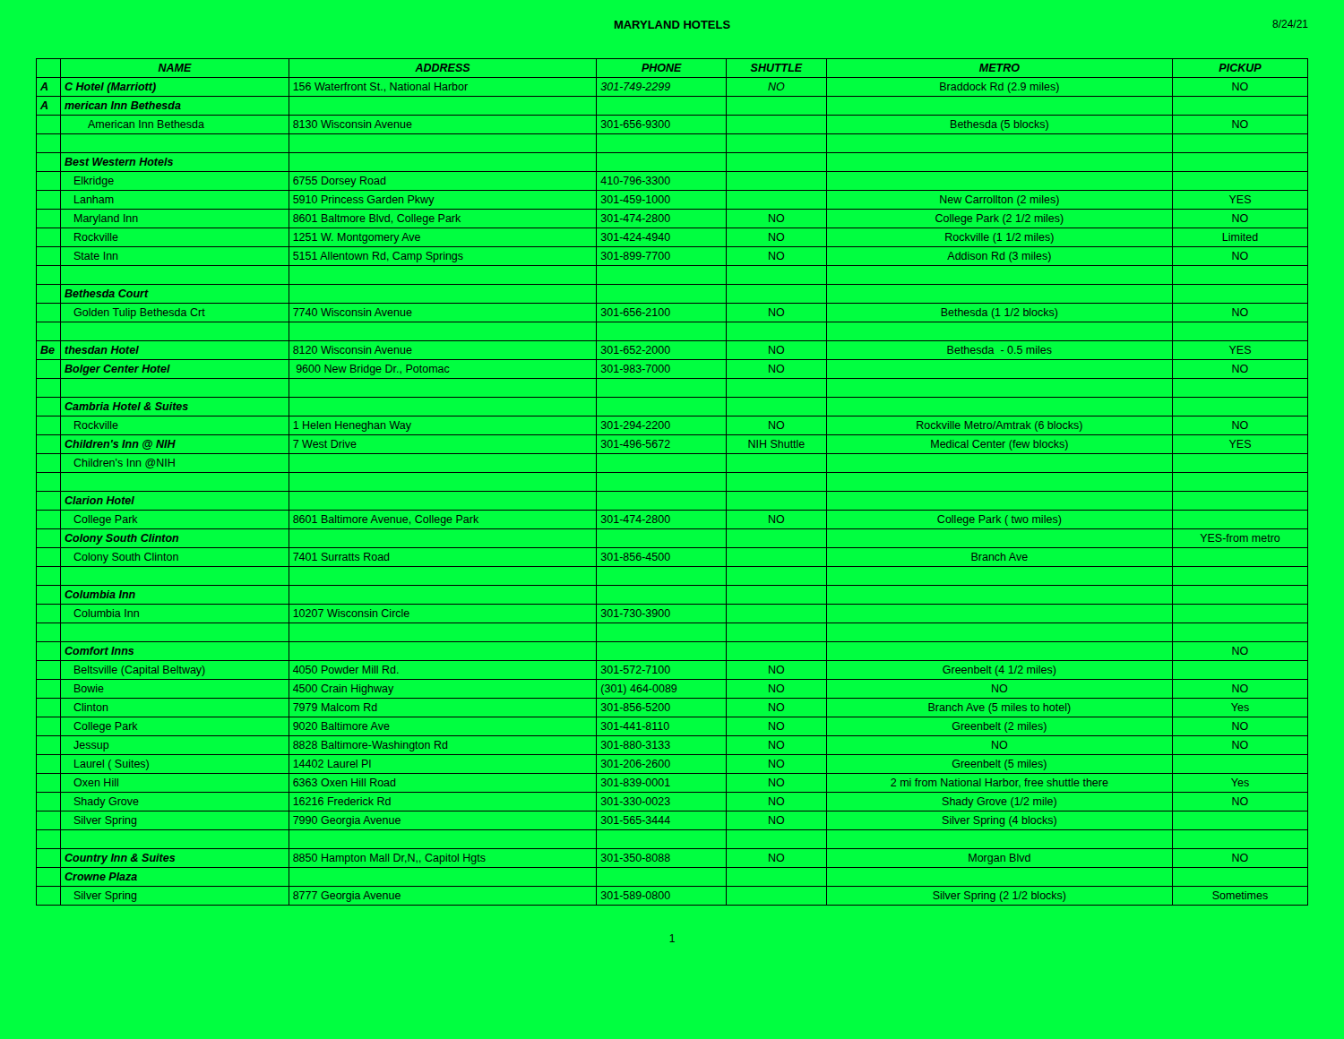MARYLAND HOTELS 8/24/21
| | NAME | ADDRESS | PHONE | SHUTTLE | METRO | PICKUP |
| --- | --- | --- | --- | --- | --- | --- |
| A | C Hotel (Marriott) | 156 Waterfront St., National Harbor | 301-749-2299 | NO | Braddock Rd (2.9 miles) | NO |
| A | merican Inn Bethesda | | | | | |
| | American Inn Bethesda | 8130 Wisconsin Avenue | 301-656-9300 | | Bethesda (5 blocks) | NO |
| | Best Western Hotels | | | | | |
| | Elkridge | 6755 Dorsey Road | 410-796-3300 | | | |
| | Lanham | 5910 Princess Garden Pkwy | 301-459-1000 | | New Carrollton (2 miles) | YES |
| | Maryland Inn | 8601 Baltmore Blvd, College Park | 301-474-2800 | NO | College Park (2 1/2 miles) | NO |
| | Rockville | 1251 W. Montgomery Ave | 301-424-4940 | NO | Rockville (1 1/2 miles) | Limited |
| | State Inn | 5151 Allentown Rd, Camp Springs | 301-899-7700 | NO | Addison Rd (3 miles) | NO |
| | Bethesda Court | | | | | |
| | Golden Tulip Bethesda Crt | 7740 Wisconsin Avenue | 301-656-2100 | NO | Bethesda (1 1/2 blocks) | NO |
| Be | thesdan Hotel | 8120 Wisconsin Avenue | 301-652-2000 | NO | Bethesda - 0.5 miles | YES |
| | Bolger Center Hotel | 9600 New Bridge Dr., Potomac | 301-983-7000 | NO | | NO |
| | Cambria Hotel & Suites | | | | | |
| | Rockville | 1 Helen Heneghan Way | 301-294-2200 | NO | Rockville Metro/Amtrak (6 blocks) | NO |
| | Children's Inn @ NIH | 7 West Drive | 301-496-5672 | NIH Shuttle | Medical Center (few blocks) | YES |
| | Children's Inn @NIH | | | | | |
| | Clarion Hotel | | | | | |
| | College Park | 8601 Baltimore Avenue, College Park | 301-474-2800 | NO | College Park ( two miles) | |
| | Colony South Clinton | | | | | YES-from metro |
| | Colony South Clinton | 7401 Surratts Road | 301-856-4500 | | Branch Ave | |
| | Columbia Inn | | | | | |
| | Columbia Inn | 10207 Wisconsin Circle | 301-730-3900 | | | |
| | Comfort Inns | | | | | NO |
| | Beltsville (Capital Beltway) | 4050 Powder Mill Rd. | 301-572-7100 | NO | Greenbelt (4 1/2 miles) | |
| | Bowie | 4500 Crain Highway | (301) 464-0089 | NO | NO | NO |
| | Clinton | 7979 Malcom Rd | 301-856-5200 | NO | Branch Ave (5 miles to hotel) | Yes |
| | College Park | 9020 Baltimore Ave | 301-441-8110 | NO | Greenbelt (2 miles) | NO |
| | Jessup | 8828 Baltimore-Washington Rd | 301-880-3133 | NO | NO | NO |
| | Laurel ( Suites) | 14402 Laurel Pl | 301-206-2600 | NO | Greenbelt (5 miles) | |
| | Oxen Hill | 6363 Oxen Hill Road | 301-839-0001 | NO | 2 mi from National Harbor, free shuttle there | Yes |
| | Shady Grove | 16216 Frederick Rd | 301-330-0023 | NO | Shady Grove (1/2 mile) | NO |
| | Silver Spring | 7990 Georgia Avenue | 301-565-3444 | NO | Silver Spring (4 blocks) | |
| | Country Inn & Suites | 8850 Hampton Mall Dr,N,, Capitol Hgts | 301-350-8088 | NO | Morgan Blvd | NO |
| | Crowne Plaza | | | | | |
| | Silver Spring | 8777 Georgia Avenue | 301-589-0800 | | Silver Spring (2 1/2 blocks) | Sometimes |
1